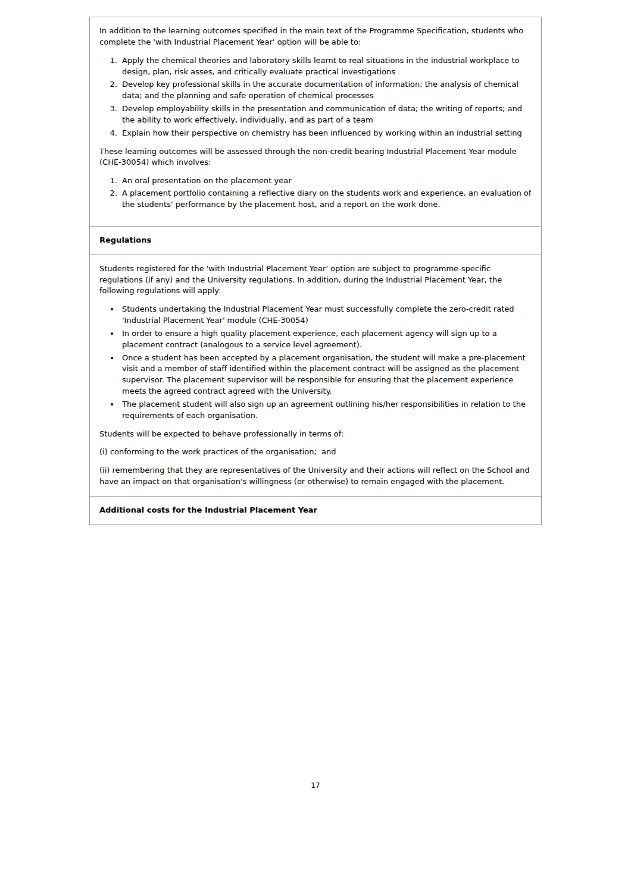In addition to the learning outcomes specified in the main text of the Programme Specification, students who complete the 'with Industrial Placement Year' option will be able to:
Apply the chemical theories and laboratory skills learnt to real situations in the industrial workplace to design, plan, risk asses, and critically evaluate practical investigations
Develop key professional skills in the accurate documentation of information; the analysis of chemical data; and the planning and safe operation of chemical processes
Develop employability skills in the presentation and communication of data; the writing of reports; and the ability to work effectively, individually, and as part of a team
Explain how their perspective on chemistry has been influenced by working within an industrial setting
These learning outcomes will be assessed through the non-credit bearing Industrial Placement Year module (CHE-30054) which involves:
An oral presentation on the placement year
A placement portfolio containing a reflective diary on the students work and experience, an evaluation of the students' performance by the placement host, and a report on the work done.
Regulations
Students registered for the 'with Industrial Placement Year' option are subject to programme-specific regulations (if any) and the University regulations. In addition, during the Industrial Placement Year, the following regulations will apply:
Students undertaking the Industrial Placement Year must successfully complete the zero-credit rated 'Industrial Placement Year' module (CHE-30054)
In order to ensure a high quality placement experience, each placement agency will sign up to a placement contract (analogous to a service level agreement).
Once a student has been accepted by a placement organisation, the student will make a pre-placement visit and a member of staff identified within the placement contract will be assigned as the placement supervisor. The placement supervisor will be responsible for ensuring that the placement experience meets the agreed contract agreed with the University.
The placement student will also sign up an agreement outlining his/her responsibilities in relation to the requirements of each organisation.
Students will be expected to behave professionally in terms of:
(i) conforming to the work practices of the organisation; and
(ii) remembering that they are representatives of the University and their actions will reflect on the School and have an impact on that organisation's willingness (or otherwise) to remain engaged with the placement.
Additional costs for the Industrial Placement Year
17